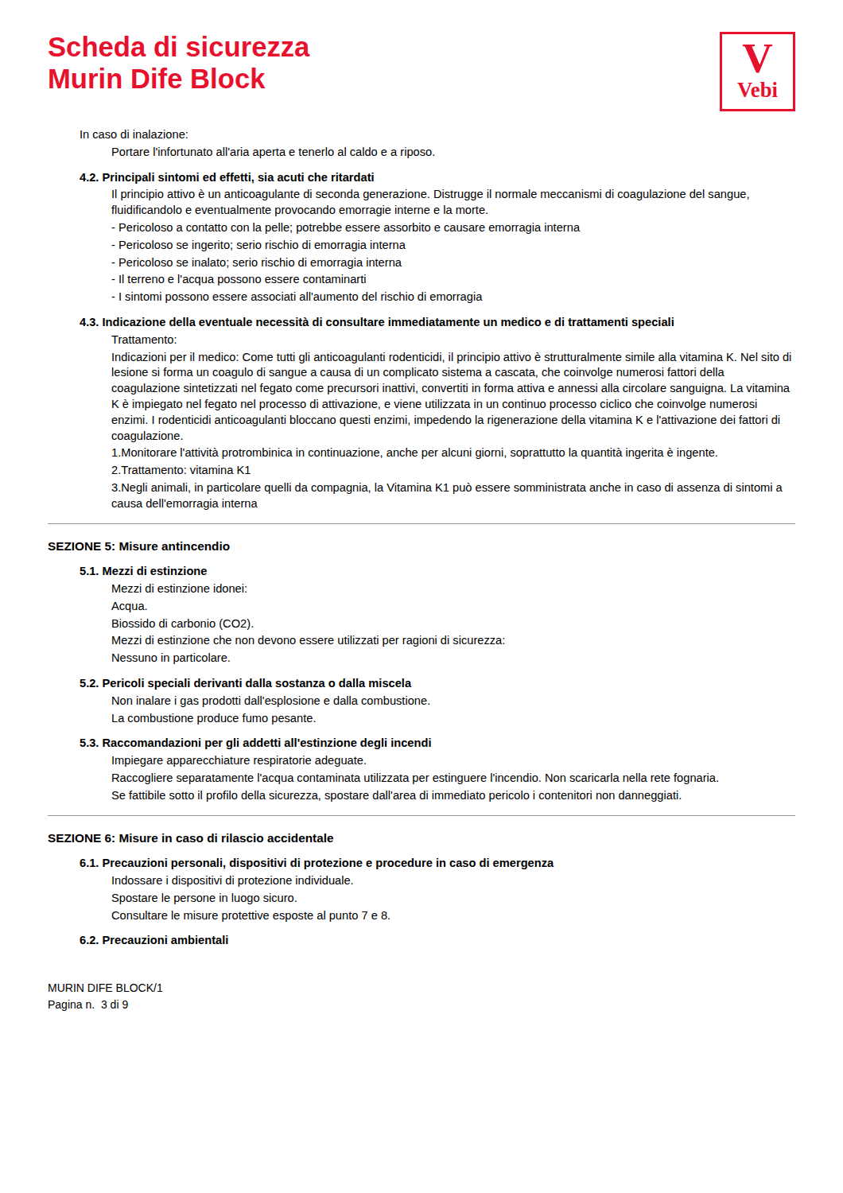Scheda di sicurezza
Murin Dife Block
V
Vebi
In caso di inalazione:
Portare l'infortunato all'aria aperta e tenerlo al caldo e a riposo.
4.2. Principali sintomi ed effetti, sia acuti che ritardati
Il principio attivo è un anticoagulante di seconda generazione. Distrugge il normale meccanismi di coagulazione del sangue, fluidificandolo e eventualmente provocando emorragie interne e la morte.
- Pericoloso a contatto con la pelle; potrebbe essere assorbito e causare emorragia interna
- Pericoloso se ingerito; serio rischio di emorragia interna
- Pericoloso se inalato; serio rischio di emorragia interna
- Il terreno e l'acqua possono essere contaminarti
- I sintomi possono essere associati all'aumento del rischio di emorragia
4.3. Indicazione della eventuale necessità di consultare immediatamente un medico e di trattamenti speciali
Trattamento:
Indicazioni per il medico: Come tutti gli anticoagulanti rodenticidi, il principio attivo è strutturalmente simile alla vitamina K. Nel sito di lesione si forma un coagulo di sangue a causa di un complicato sistema a cascata, che coinvolge numerosi fattori della coagulazione sintetizzati nel fegato come precursori inattivi, convertiti in forma attiva e annessi alla circolare sanguigna. La vitamina K è impiegato nel fegato nel processo di attivazione, e viene utilizzata in un continuo processo ciclico che coinvolge numerosi enzimi. I rodenticidi anticoagulanti bloccano questi enzimi, impedendo la rigenerazione della vitamina K e l'attivazione dei fattori di coagulazione.
1.Monitorare l'attività protrombinica in continuazione, anche per alcuni giorni, soprattutto la quantità ingerita è ingente.
2.Trattamento: vitamina K1
3.Negli animali, in particolare quelli da compagnia, la Vitamina K1 può essere somministrata anche in caso di assenza di sintomi a causa dell'emorragia interna
SEZIONE 5: Misure antincendio
5.1. Mezzi di estinzione
Mezzi di estinzione idonei:
Acqua.
Biossido di carbonio (CO2).
Mezzi di estinzione che non devono essere utilizzati per ragioni di sicurezza:
Nessuno in particolare.
5.2. Pericoli speciali derivanti dalla sostanza o dalla miscela
Non inalare i gas prodotti dall'esplosione e dalla combustione.
La combustione produce fumo pesante.
5.3. Raccomandazioni per gli addetti all'estinzione degli incendi
Impiegare apparecchiature respiratorie adeguate.
Raccogliere separatamente l'acqua contaminata utilizzata per estinguere l'incendio. Non scaricarla nella rete fognaria.
Se fattibile sotto il profilo della sicurezza, spostare dall'area di immediato pericolo i contenitori non danneggiati.
SEZIONE 6: Misure in caso di rilascio accidentale
6.1. Precauzioni personali, dispositivi di protezione e procedure in caso di emergenza
Indossare i dispositivi di protezione individuale.
Spostare le persone in luogo sicuro.
Consultare le misure protettive esposte al punto 7 e 8.
6.2. Precauzioni ambientali
MURIN DIFE BLOCK/1
Pagina n. 3 di 9